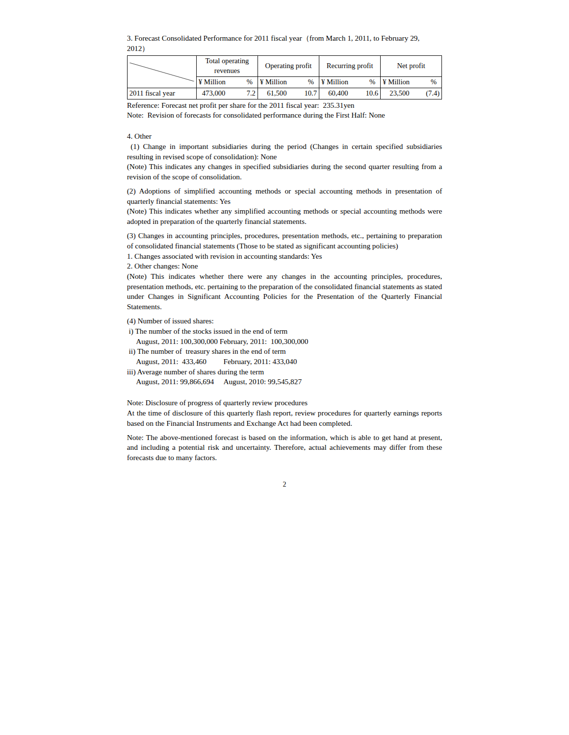3. Forecast Consolidated Performance for 2011 fiscal year（from March 1, 2011, to February 29, 2012）
| | Total operating revenues | Operating profit | Recurring profit | Net profit |
| ¥ Million % | ¥ Million % | ¥ Million % | ¥ Million % |
| 2011 fiscal year | 473,000 7.2 | 61,500 10.7 | 60,400 10.6 | 23,500 (7.4) |
Reference: Forecast net profit per share for the 2011 fiscal year: 235.31yen
Note: Revision of forecasts for consolidated performance during the First Half: None
4. Other
(1) Change in important subsidiaries during the period (Changes in certain specified subsidiaries resulting in revised scope of consolidation): None
(Note) This indicates any changes in specified subsidiaries during the second quarter resulting from a revision of the scope of consolidation.
(2) Adoptions of simplified accounting methods or special accounting methods in presentation of quarterly financial statements: Yes
(Note) This indicates whether any simplified accounting methods or special accounting methods were adopted in preparation of the quarterly financial statements.
(3) Changes in accounting principles, procedures, presentation methods, etc., pertaining to preparation of consolidated financial statements (Those to be stated as significant accounting policies)
1. Changes associated with revision in accounting standards: Yes
2. Other changes: None
(Note) This indicates whether there were any changes in the accounting principles, procedures, presentation methods, etc. pertaining to the preparation of the consolidated financial statements as stated under Changes in Significant Accounting Policies for the Presentation of the Quarterly Financial Statements.
(4) Number of issued shares:
i) The number of the stocks issued in the end of term
August, 2011: 100,300,000 February, 2011: 100,300,000
ii) The number of treasury shares in the end of term
August, 2011: 433,460 February, 2011: 433,040
iii) Average number of shares during the term
August, 2011: 99,866,694 August, 2010: 99,545,827
Note: Disclosure of progress of quarterly review procedures
At the time of disclosure of this quarterly flash report, review procedures for quarterly earnings reports based on the Financial Instruments and Exchange Act had been completed.
Note: The above-mentioned forecast is based on the information, which is able to get hand at present, and including a potential risk and uncertainty. Therefore, actual achievements may differ from these forecasts due to many factors.
2